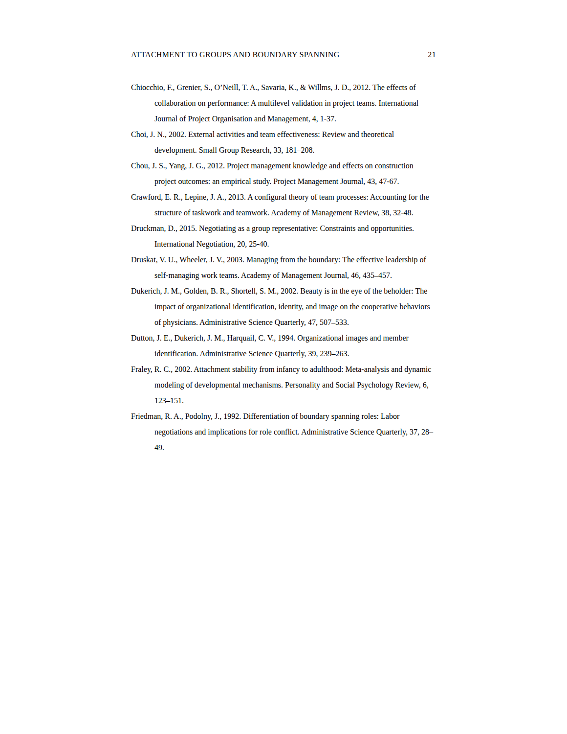Attachment to Groups and Boundary Spanning 21
Chiocchio, F., Grenier, S., O’Neill, T. A., Savaria, K., & Willms, J. D., 2012. The effects of collaboration on performance: A multilevel validation in project teams. International Journal of Project Organisation and Management, 4, 1-37.
Choi, J. N., 2002. External activities and team effectiveness: Review and theoretical development. Small Group Research, 33, 181–208.
Chou, J. S., Yang, J. G., 2012. Project management knowledge and effects on construction project outcomes: an empirical study. Project Management Journal, 43, 47-67.
Crawford, E. R., Lepine, J. A., 2013. A configural theory of team processes: Accounting for the structure of taskwork and teamwork. Academy of Management Review, 38, 32-48.
Druckman, D., 2015. Negotiating as a group representative: Constraints and opportunities. International Negotiation, 20, 25-40.
Druskat, V. U., Wheeler, J. V., 2003. Managing from the boundary: The effective leadership of self-managing work teams. Academy of Management Journal, 46, 435–457.
Dukerich, J. M., Golden, B. R., Shortell, S. M., 2002. Beauty is in the eye of the beholder: The impact of organizational identification, identity, and image on the cooperative behaviors of physicians. Administrative Science Quarterly, 47, 507–533.
Dutton, J. E., Dukerich, J. M., Harquail, C. V., 1994. Organizational images and member identification. Administrative Science Quarterly, 39, 239–263.
Fraley, R. C., 2002. Attachment stability from infancy to adulthood: Meta-analysis and dynamic modeling of developmental mechanisms. Personality and Social Psychology Review, 6, 123–151.
Friedman, R. A., Podolny, J., 1992. Differentiation of boundary spanning roles: Labor negotiations and implications for role conflict. Administrative Science Quarterly, 37, 28–49.